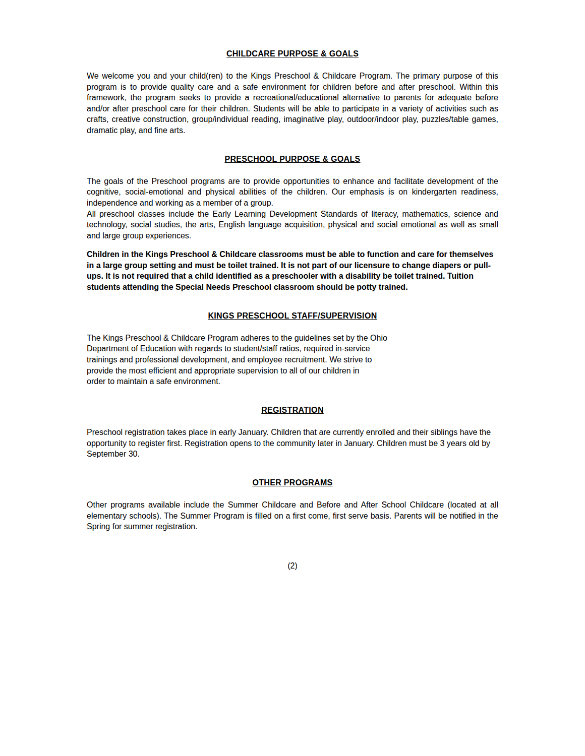CHILDCARE PURPOSE & GOALS
We welcome you and your child(ren) to the Kings Preschool & Childcare Program. The primary purpose of this program is to provide quality care and a safe environment for children before and after preschool. Within this framework, the program seeks to provide a recreational/educational alternative to parents for adequate before and/or after preschool care for their children. Students will be able to participate in a variety of activities such as crafts, creative construction, group/individual reading, imaginative play, outdoor/indoor play, puzzles/table games, dramatic play, and fine arts.
PRESCHOOL PURPOSE & GOALS
The goals of the Preschool programs are to provide opportunities to enhance and facilitate development of the cognitive, social-emotional and physical abilities of the children. Our emphasis is on kindergarten readiness, independence and working as a member of a group.
All preschool classes include the Early Learning Development Standards of literacy, mathematics, science and technology, social studies, the arts, English language acquisition, physical and social emotional as well as small and large group experiences.
Children in the Kings Preschool & Childcare classrooms must be able to function and care for themselves in a large group setting and must be toilet trained. It is not part of our licensure to change diapers or pull-ups. It is not required that a child identified as a preschooler with a disability be toilet trained. Tuition students attending the Special Needs Preschool classroom should be potty trained.
KINGS PRESCHOOL STAFF/SUPERVISION
The Kings Preschool & Childcare Program adheres to the guidelines set by the Ohio
Department of Education with regards to student/staff ratios, required in-service
trainings and professional development, and employee recruitment. We strive to
provide the most efficient and appropriate supervision to all of our children in
order to maintain a safe environment.
REGISTRATION
Preschool registration takes place in early January. Children that are currently enrolled and their siblings have the opportunity to register first. Registration opens to the community later in January. Children must be 3 years old by September 30.
OTHER PROGRAMS
Other programs available include the Summer Childcare and Before and After School Childcare (located at all elementary schools). The Summer Program is filled on a first come, first serve basis. Parents will be notified in the Spring for summer registration.
(2)